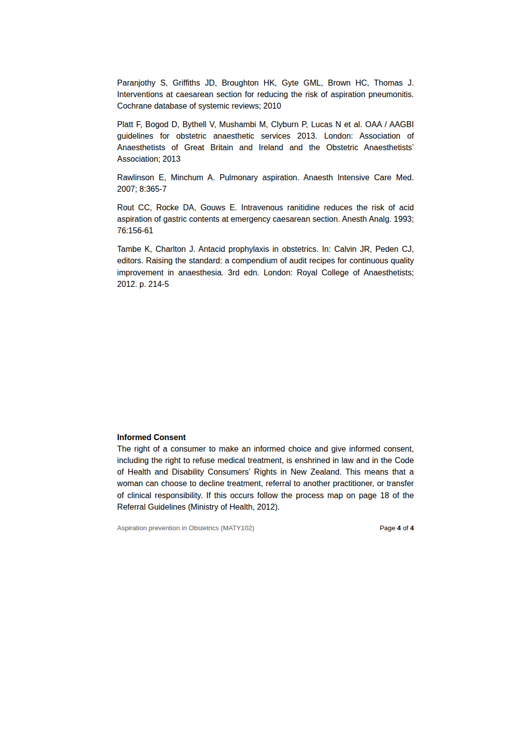Paranjothy S, Griffiths JD, Broughton HK, Gyte GML, Brown HC, Thomas J. Interventions at caesarean section for reducing the risk of aspiration pneumonitis. Cochrane database of systemic reviews; 2010
Platt F, Bogod D, Bythell V, Mushambi M, Clyburn P, Lucas N et al. OAA / AAGBI guidelines for obstetric anaesthetic services 2013. London: Association of Anaesthetists of Great Britain and Ireland and the Obstetric Anaesthetists’ Association; 2013
Rawlinson E, Minchum A. Pulmonary aspiration. Anaesth Intensive Care Med. 2007; 8:365-7
Rout CC, Rocke DA, Gouws E. Intravenous ranitidine reduces the risk of acid aspiration of gastric contents at emergency caesarean section. Anesth Analg. 1993; 76:156-61
Tambe K, Charlton J. Antacid prophylaxis in obstetrics. In: Calvin JR, Peden CJ, editors. Raising the standard: a compendium of audit recipes for continuous quality improvement in anaesthesia. 3rd edn. London: Royal College of Anaesthetists; 2012. p. 214-5
Informed Consent
The right of a consumer to make an informed choice and give informed consent, including the right to refuse medical treatment, is enshrined in law and in the Code of Health and Disability Consumers’ Rights in New Zealand. This means that a woman can choose to decline treatment, referral to another practitioner, or transfer of clinical responsibility. If this occurs follow the process map on page 18 of the Referral Guidelines (Ministry of Health, 2012).
Aspiration prevention in Obstetrics (MATY102) Page 4 of 4